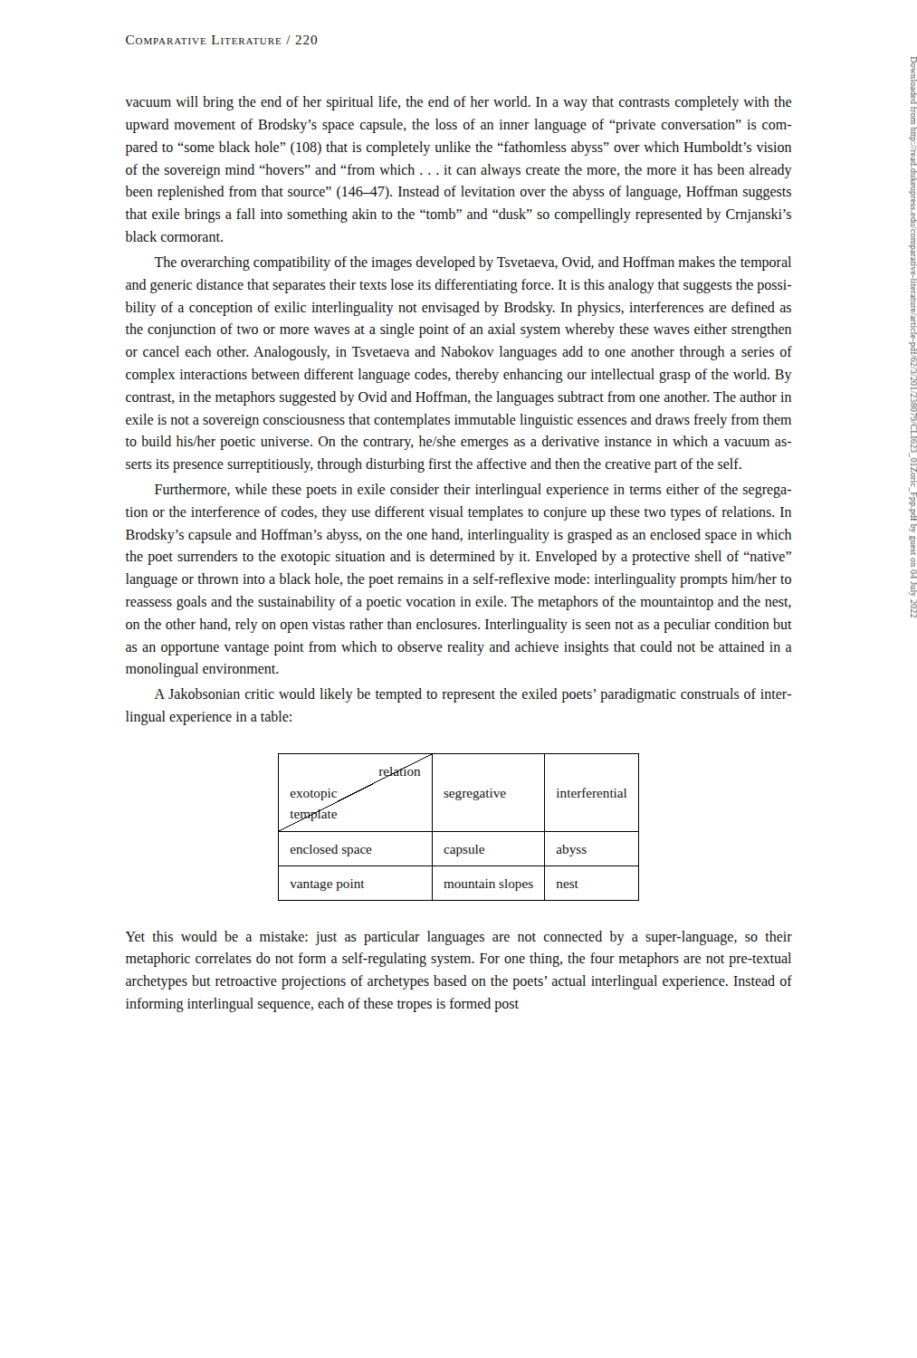Comparative Literature / 220
vacuum will bring the end of her spiritual life, the end of her world. In a way that contrasts completely with the upward movement of Brodsky’s space capsule, the loss of an inner language of “private conversation” is compared to “some black hole” (108) that is completely unlike the “fathomless abyss” over which Humboldt’s vision of the sovereign mind “hovers” and “from which . . . it can always create the more, the more it has been already been replenished from that source” (146–47). Instead of levitation over the abyss of language, Hoffman suggests that exile brings a fall into something akin to the “tomb” and “dusk” so compellingly represented by Crnjanski’s black cormorant.
The overarching compatibility of the images developed by Tsvetaeva, Ovid, and Hoffman makes the temporal and generic distance that separates their texts lose its differentiating force. It is this analogy that suggests the possibility of a conception of exilic interlinguality not envisaged by Brodsky. In physics, interferences are defined as the conjunction of two or more waves at a single point of an axial system whereby these waves either strengthen or cancel each other. Analogously, in Tsvetaeva and Nabokov languages add to one another through a series of complex interactions between different language codes, thereby enhancing our intellectual grasp of the world. By contrast, in the metaphors suggested by Ovid and Hoffman, the languages subtract from one another. The author in exile is not a sovereign consciousness that contemplates immutable linguistic essences and draws freely from them to build his/her poetic universe. On the contrary, he/she emerges as a derivative instance in which a vacuum asserts its presence surreptitiously, through disturbing first the affective and then the creative part of the self.
Furthermore, while these poets in exile consider their interlingual experience in terms either of the segregation or the interference of codes, they use different visual templates to conjure up these two types of relations. In Brodsky’s capsule and Hoffman’s abyss, on the one hand, interlinguality is grasped as an enclosed space in which the poet surrenders to the exotopic situation and is determined by it. Enveloped by a protective shell of “native” language or thrown into a black hole, the poet remains in a self-reflexive mode: interlinguality prompts him/her to reassess goals and the sustainability of a poetic vocation in exile. The metaphors of the mountaintop and the nest, on the other hand, rely on open vistas rather than enclosures. Interlinguality is seen not as a peculiar condition but as an opportune vantage point from which to observe reality and achieve insights that could not be attained in a monolingual environment.
A Jakobsonian critic would likely be tempted to represent the exiled poets’ paradigmatic construals of interlingual experience in a table:
| relation exotopic template | segregative | interferential |
| enclosed space | capsule | abyss |
| vantage point | mountain slopes | nest |
Yet this would be a mistake: just as particular languages are not connected by a super-language, so their metaphoric correlates do not form a self-regulating system. For one thing, the four metaphors are not pre-textual archetypes but retroactive projections of archetypes based on the poets’ actual interlingual experience. Instead of informing interlingual sequence, each of these tropes is formed post
Downloaded from http://read.dukeupress.edu/comparative-literature/article-pdf/62/3/201/238079/CLI623_01Zoric_Fpp.pdf by guest on 04 July 2022